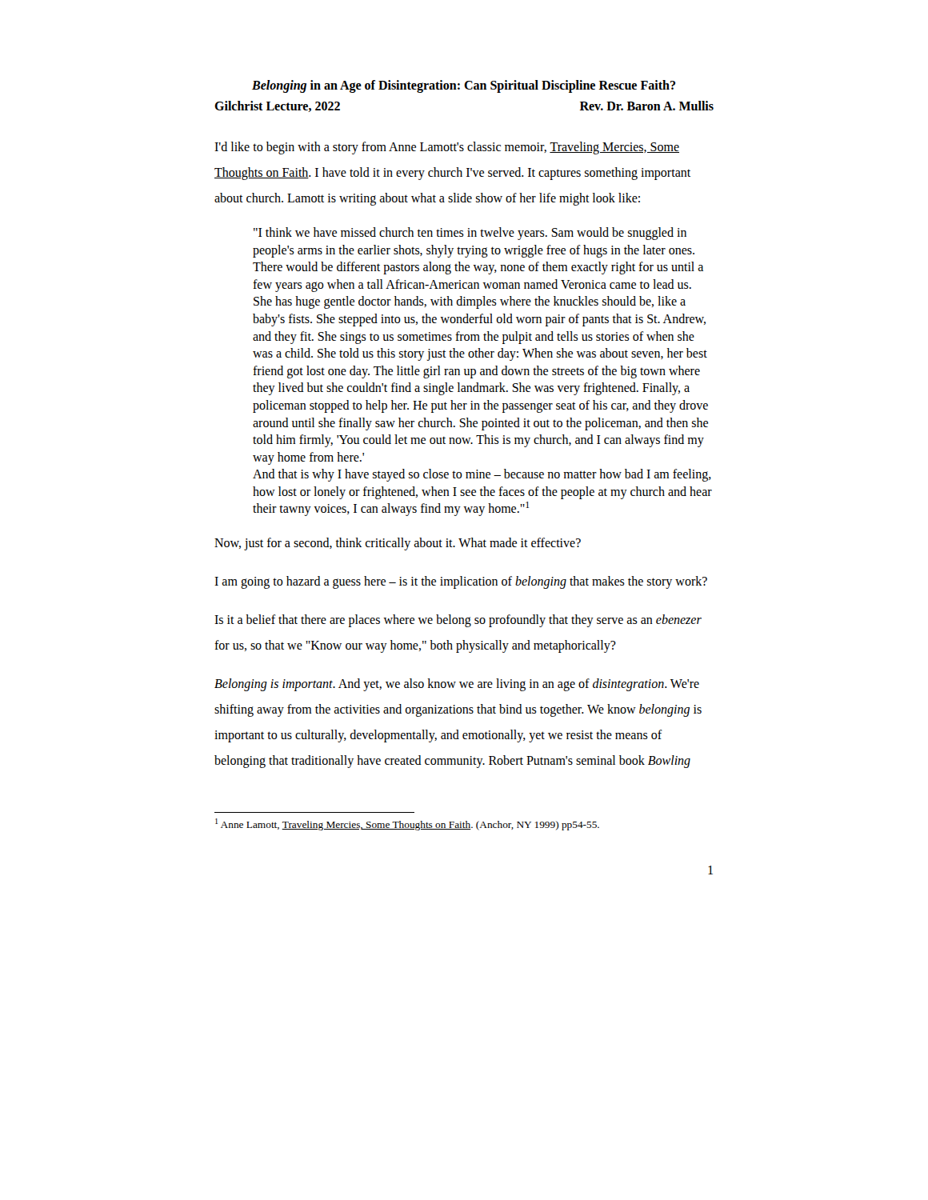Belonging in an Age of Disintegration: Can Spiritual Discipline Rescue Faith?
Gilchrist Lecture, 2022 Rev. Dr. Baron A. Mullis
I'd like to begin with a story from Anne Lamott's classic memoir, Traveling Mercies, Some Thoughts on Faith. I have told it in every church I've served. It captures something important about church. Lamott is writing about what a slide show of her life might look like:
"I think we have missed church ten times in twelve years. Sam would be snuggled in people's arms in the earlier shots, shyly trying to wriggle free of hugs in the later ones. There would be different pastors along the way, none of them exactly right for us until a few years ago when a tall African-American woman named Veronica came to lead us. She has huge gentle doctor hands, with dimples where the knuckles should be, like a baby's fists. She stepped into us, the wonderful old worn pair of pants that is St. Andrew, and they fit. She sings to us sometimes from the pulpit and tells us stories of when she was a child. She told us this story just the other day: When she was about seven, her best friend got lost one day. The little girl ran up and down the streets of the big town where they lived but she couldn't find a single landmark. She was very frightened. Finally, a policeman stopped to help her. He put her in the passenger seat of his car, and they drove around until she finally saw her church. She pointed it out to the policeman, and then she told him firmly, 'You could let me out now. This is my church, and I can always find my way home from here.'
And that is why I have stayed so close to mine – because no matter how bad I am feeling, how lost or lonely or frightened, when I see the faces of the people at my church and hear their tawny voices, I can always find my way home."1
Now, just for a second, think critically about it. What made it effective?
I am going to hazard a guess here – is it the implication of belonging that makes the story work?
Is it a belief that there are places where we belong so profoundly that they serve as an ebenezer for us, so that we "Know our way home," both physically and metaphorically?
Belonging is important. And yet, we also know we are living in an age of disintegration. We're shifting away from the activities and organizations that bind us together. We know belonging is important to us culturally, developmentally, and emotionally, yet we resist the means of belonging that traditionally have created community. Robert Putnam's seminal book Bowling
1 Anne Lamott, Traveling Mercies, Some Thoughts on Faith. (Anchor, NY 1999) pp54-55.
1